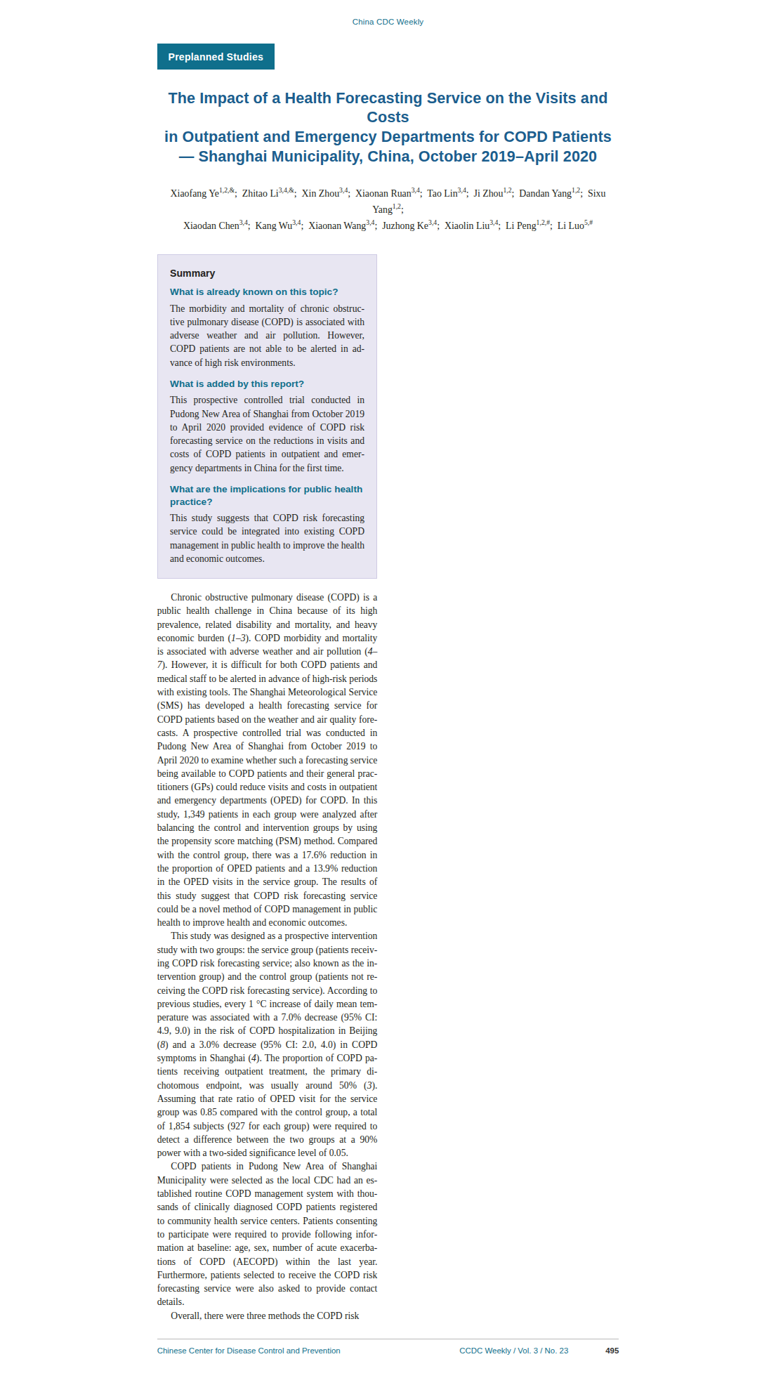China CDC Weekly
Preplanned Studies
The Impact of a Health Forecasting Service on the Visits and Costs
in Outpatient and Emergency Departments for COPD Patients
— Shanghai Municipality, China, October 2019–April 2020
Xiaofang Ye1,2,&; Zhitao Li3,4,&; Xin Zhou3,4; Xiaonan Ruan3,4; Tao Lin3,4; Ji Zhou1,2; Dandan Yang1,2; Sixu Yang1,2;
Xiaodan Chen3,4; Kang Wu3,4; Xiaonan Wang3,4; Juzhong Ke3,4; Xiaolin Liu3,4; Li Peng1,2,#; Li Luo5,#
Summary
What is already known on this topic?
The morbidity and mortality of chronic obstructive pulmonary disease (COPD) is associated with adverse weather and air pollution. However, COPD patients are not able to be alerted in advance of high risk environments.
What is added by this report?
This prospective controlled trial conducted in Pudong New Area of Shanghai from October 2019 to April 2020 provided evidence of COPD risk forecasting service on the reductions in visits and costs of COPD patients in outpatient and emergency departments in China for the first time.
What are the implications for public health practice?
This study suggests that COPD risk forecasting service could be integrated into existing COPD management in public health to improve the health and economic outcomes.
Chronic obstructive pulmonary disease (COPD) is a public health challenge in China because of its high prevalence, related disability and mortality, and heavy economic burden (1–3). COPD morbidity and mortality is associated with adverse weather and air pollution (4–7). However, it is difficult for both COPD patients and medical staff to be alerted in advance of high-risk periods with existing tools. The Shanghai Meteorological Service (SMS) has developed a health forecasting service for COPD patients based on the weather and air quality forecasts. A prospective controlled trial was conducted in Pudong New Area of Shanghai from October 2019 to April 2020 to examine whether such a forecasting service being available to COPD patients and their general practitioners (GPs) could reduce visits and costs in outpatient and emergency departments (OPED) for COPD. In this study, 1,349 patients in each group were analyzed after balancing the control and intervention groups by using the propensity score matching (PSM) method. Compared with the control group, there was a 17.6% reduction in the proportion of OPED patients and a 13.9% reduction in the OPED visits in the service group. The results of this study suggest that COPD risk forecasting service could be a novel method of COPD management in public health to improve health and economic outcomes.
This study was designed as a prospective intervention study with two groups: the service group (patients receiving COPD risk forecasting service; also known as the intervention group) and the control group (patients not receiving the COPD risk forecasting service). According to previous studies, every 1 °C increase of daily mean temperature was associated with a 7.0% decrease (95% CI: 4.9, 9.0) in the risk of COPD hospitalization in Beijing (8) and a 3.0% decrease (95% CI: 2.0, 4.0) in COPD symptoms in Shanghai (4). The proportion of COPD patients receiving outpatient treatment, the primary dichotomous endpoint, was usually around 50% (3). Assuming that rate ratio of OPED visit for the service group was 0.85 compared with the control group, a total of 1,854 subjects (927 for each group) were required to detect a difference between the two groups at a 90% power with a two-sided significance level of 0.05.
COPD patients in Pudong New Area of Shanghai Municipality were selected as the local CDC had an established routine COPD management system with thousands of clinically diagnosed COPD patients registered to community health service centers. Patients consenting to participate were required to provide following information at baseline: age, sex, number of acute exacerbations of COPD (AECOPD) within the last year. Furthermore, patients selected to receive the COPD risk forecasting service were also asked to provide contact details.
Overall, there were three methods the COPD risk
Chinese Center for Disease Control and Prevention
CCDC Weekly / Vol. 3 / No. 23
495